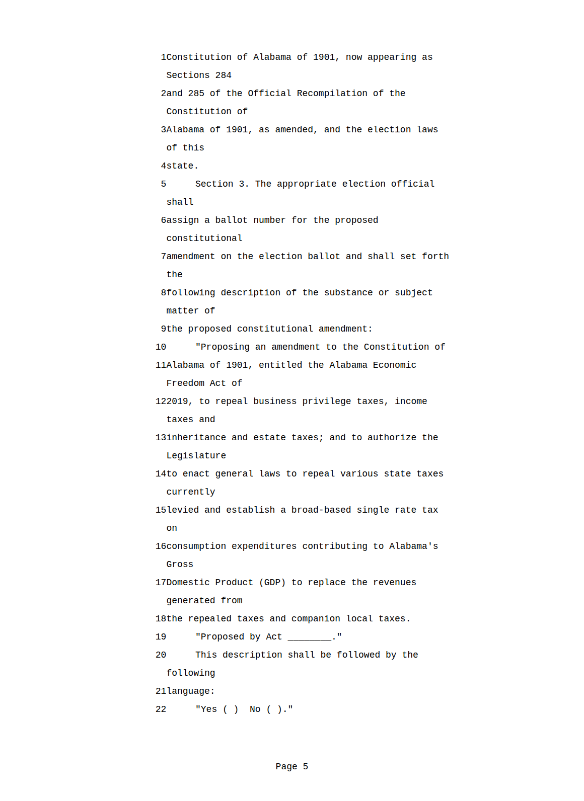| 1 | Constitution of Alabama of 1901, now appearing as Sections 284 |
| 2 | and 285 of the Official Recompilation of the Constitution of |
| 3 | Alabama of 1901, as amended, and the election laws of this |
| 4 | state. |
| 5 | Section 3. The appropriate election official shall |
| 6 | assign a ballot number for the proposed constitutional |
| 7 | amendment on the election ballot and shall set forth the |
| 8 | following description of the substance or subject matter of |
| 9 | the proposed constitutional amendment: |
| 10 | "Proposing an amendment to the Constitution of |
| 11 | Alabama of 1901, entitled the Alabama Economic Freedom Act of |
| 12 | 2019, to repeal business privilege taxes, income taxes and |
| 13 | inheritance and estate taxes; and to authorize the Legislature |
| 14 | to enact general laws to repeal various state taxes currently |
| 15 | levied and establish a broad-based single rate tax on |
| 16 | consumption expenditures contributing to Alabama's Gross |
| 17 | Domestic Product (GDP) to replace the revenues generated from |
| 18 | the repealed taxes and companion local taxes. |
| 19 | "Proposed by Act ________." |
| 20 | This description shall be followed by the following |
| 21 | language: |
| 22 | "Yes ( ) No ( )." |
Page 5